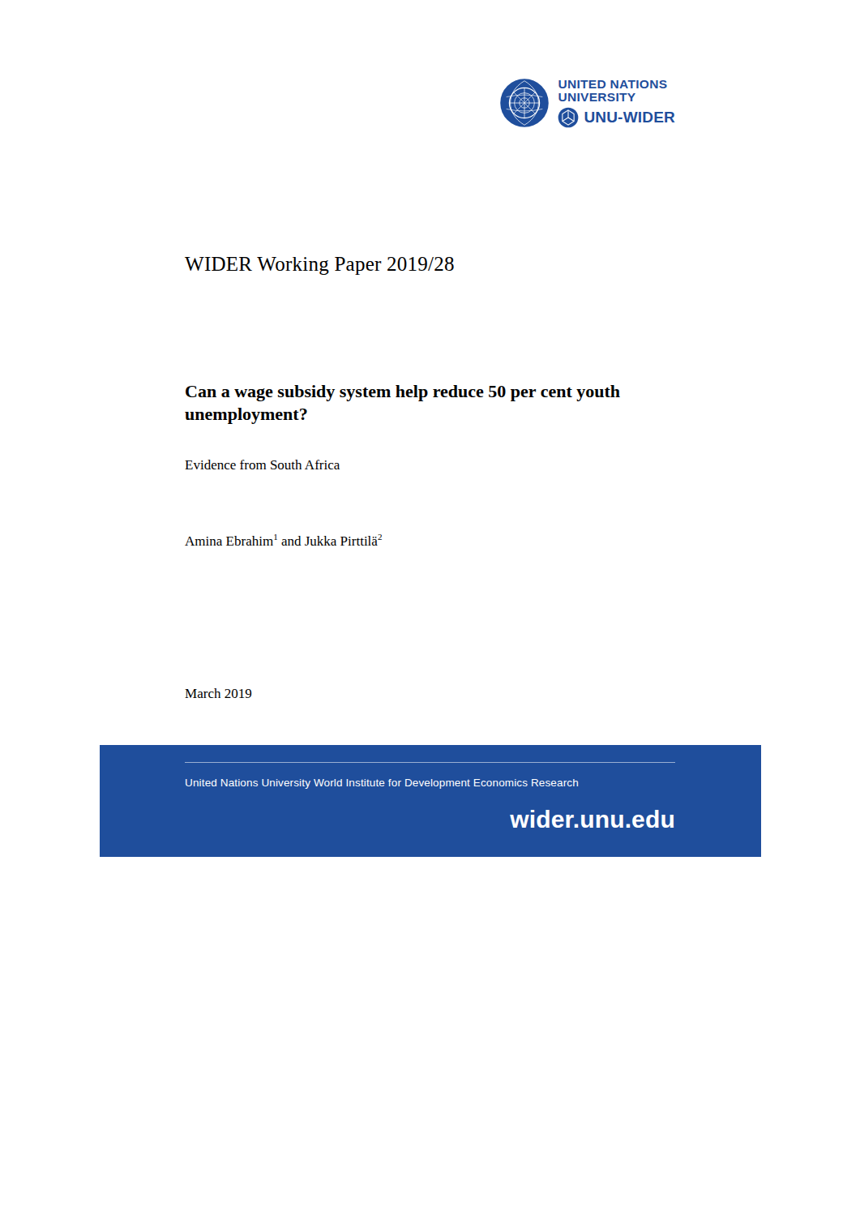UNITED NATIONS
UNIVERSITY
UNU-WIDER
WIDER Working Paper 2019/28
Can a wage subsidy system help reduce 50 per cent youth unemployment?
Evidence from South Africa
Amina Ebrahim1 and Jukka Pirttilä2
March 2019
United Nations University World Institute for Development Economics Research
wider.unu.edu